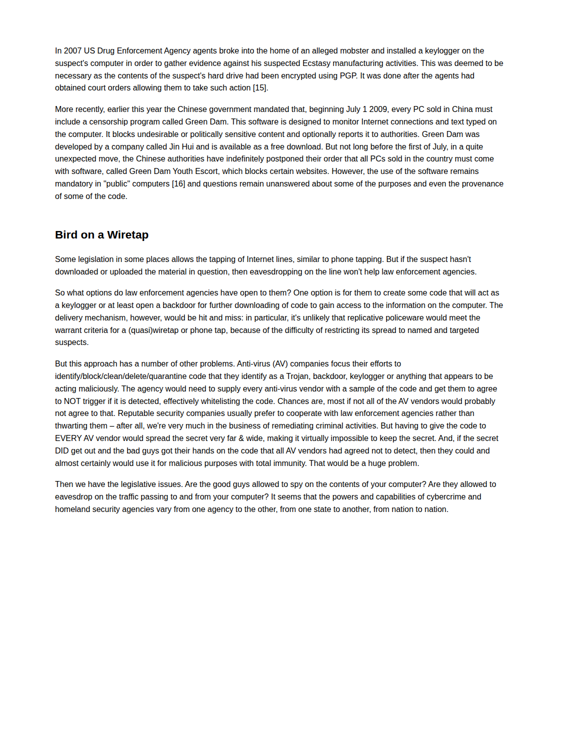In 2007 US Drug Enforcement Agency agents broke into the home of an alleged mobster and installed a keylogger on the suspect's computer in order to gather evidence against his suspected Ecstasy manufacturing activities. This was deemed to be necessary as the contents of the suspect's hard drive had been encrypted using PGP. It was done after the agents had obtained court orders allowing them to take such action [15].
More recently, earlier this year the Chinese government mandated that, beginning July 1 2009, every PC sold in China must include a censorship program called Green Dam. This software is designed to monitor Internet connections and text typed on the computer. It blocks undesirable or politically sensitive content and optionally reports it to authorities. Green Dam was developed by a company called Jin Hui and is available as a free download. But not long before the first of July, in a quite unexpected move, the Chinese authorities have indefinitely postponed their order that all PCs sold in the country must come with software, called Green Dam Youth Escort, which blocks certain websites. However, the use of the software remains mandatory in "public" computers [16] and questions remain unanswered about some of the purposes and even the provenance of some of the code.
Bird on a Wiretap
Some legislation in some places allows the tapping of Internet lines, similar to phone tapping. But if the suspect hasn't downloaded or uploaded the material in question, then eavesdropping on the line won't help law enforcement agencies.
So what options do law enforcement agencies have open to them? One option is for them to create some code that will act as a keylogger or at least open a backdoor for further downloading of code to gain access to the information on the computer. The delivery mechanism, however, would be hit and miss: in particular, it's unlikely that replicative policeware would meet the warrant criteria for a (quasi)wiretap or phone tap, because of the difficulty of restricting its spread to named and targeted suspects.
But this approach has a number of other problems. Anti-virus (AV) companies focus their efforts to identify/block/clean/delete/quarantine code that they identify as a Trojan, backdoor, keylogger or anything that appears to be acting maliciously. The agency would need to supply every anti-virus vendor with a sample of the code and get them to agree to NOT trigger if it is detected, effectively whitelisting the code. Chances are, most if not all of the AV vendors would probably not agree to that. Reputable security companies usually prefer to cooperate with law enforcement agencies rather than thwarting them – after all, we're very much in the business of remediating criminal activities. But having to give the code to EVERY AV vendor would spread the secret very far & wide, making it virtually impossible to keep the secret. And, if the secret DID get out and the bad guys got their hands on the code that all AV vendors had agreed not to detect, then they could and almost certainly would use it for malicious purposes with total immunity. That would be a huge problem.
Then we have the legislative issues. Are the good guys allowed to spy on the contents of your computer? Are they allowed to eavesdrop on the traffic passing to and from your computer? It seems that the powers and capabilities of cybercrime and homeland security agencies vary from one agency to the other, from one state to another, from nation to nation.